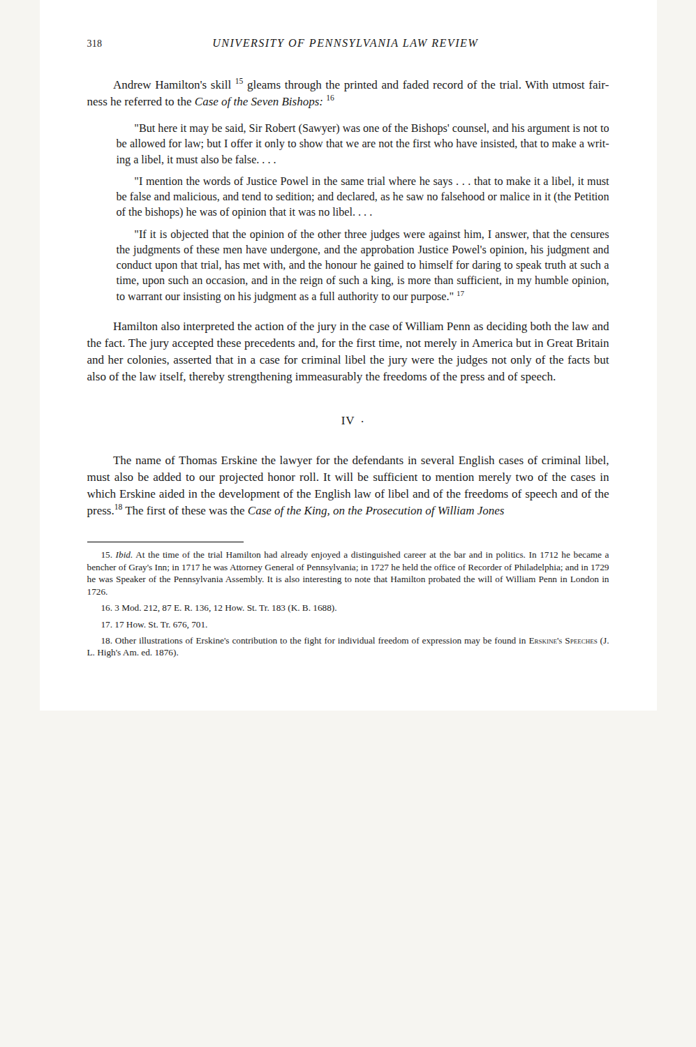318
University of Pennsylvania Law Review
Andrew Hamilton's skill 15 gleams through the printed and faded record of the trial. With utmost fairness he referred to the Case of the Seven Bishops: 16
"But here it may be said, Sir Robert (Sawyer) was one of the Bishops' counsel, and his argument is not to be allowed for law; but I offer it only to show that we are not the first who have insisted, that to make a writing a libel, it must also be false. . . .
"I mention the words of Justice Powel in the same trial where he says . . . that to make it a libel, it must be false and malicious, and tend to sedition; and declared, as he saw no falsehood or malice in it (the Petition of the bishops) he was of opinion that it was no libel. . . .
"If it is objected that the opinion of the other three judges were against him, I answer, that the censures the judgments of these men have undergone, and the approbation Justice Powel's opinion, his judgment and conduct upon that trial, has met with, and the honour he gained to himself for daring to speak truth at such a time, upon such an occasion, and in the reign of such a king, is more than sufficient, in my humble opinion, to warrant our insisting on his judgment as a full authority to our purpose." 17
Hamilton also interpreted the action of the jury in the case of William Penn as deciding both the law and the fact. The jury accepted these precedents and, for the first time, not merely in America but in Great Britain and her colonies, asserted that in a case for criminal libel the jury were the judges not only of the facts but also of the law itself, thereby strengthening immeasurably the freedoms of the press and of speech.
IV
The name of Thomas Erskine the lawyer for the defendants in several English cases of criminal libel, must also be added to our projected honor roll. It will be sufficient to mention merely two of the cases in which Erskine aided in the development of the English law of libel and of the freedoms of speech and of the press.18 The first of these was the Case of the King, on the Prosecution of William Jones
15. Ibid. At the time of the trial Hamilton had already enjoyed a distinguished career at the bar and in politics. In 1712 he became a bencher of Gray's Inn; in 1717 he was Attorney General of Pennsylvania; in 1727 he held the office of Recorder of Philadelphia; and in 1729 he was Speaker of the Pennsylvania Assembly. It is also interesting to note that Hamilton probated the will of William Penn in London in 1726.
16. 3 Mod. 212, 87 E. R. 136, 12 How. St. Tr. 183 (K. B. 1688).
17. 17 How. St. Tr. 676, 701.
18. Other illustrations of Erskine's contribution to the fight for individual freedom of expression may be found in Erskine's Speeches (J. L. High's Am. ed. 1876).